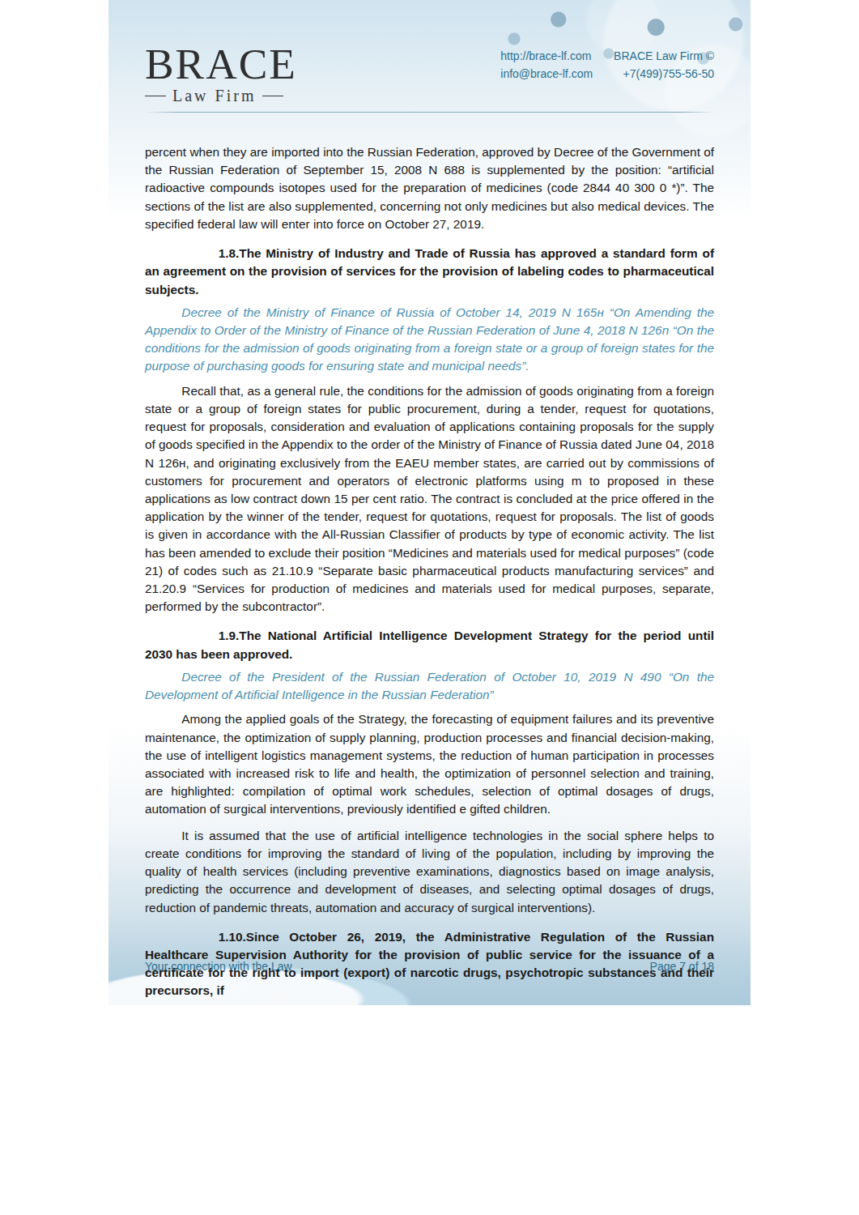BRACE
Law Firm
http://brace-lf.com info@brace-lf.com
BRACE Law Firm © +7(499)755-56-50
percent when they are imported into the Russian Federation, approved by Decree of the Government of the Russian Federation of September 15, 2008 N 688 is supplemented by the position: “artificial radioactive compounds isotopes used for the preparation of medicines (code 2844 40 300 0 *)”. The sections of the list are also supplemented, concerning not only medicines but also medical devices. The specified federal law will enter into force on October 27, 2019.
1.8. The Ministry of Industry and Trade of Russia has approved a standard form of an agreement on the provision of services for the provision of labeling codes to pharmaceutical subjects.
Decree of the Ministry of Finance of Russia of October 14, 2019 N 165н “On Amending the Appendix to Order of the Ministry of Finance of the Russian Federation of June 4, 2018 N 126n “On the conditions for the admission of goods originating from a foreign state or a group of foreign states for the purpose of purchasing goods for ensuring state and municipal needs”.
Recall that, as a general rule, the conditions for the admission of goods originating from a foreign state or a group of foreign states for public procurement, during a tender, request for quotations, request for proposals, consideration and evaluation of applications containing proposals for the supply of goods specified in the Appendix to the order of the Ministry of Finance of Russia dated June 04, 2018 N 126н, and originating exclusively from the EAEU member states, are carried out by commissions of customers for procurement and operators of electronic platforms using m to proposed in these applications as low contract down 15 per cent ratio. The contract is concluded at the price offered in the application by the winner of the tender, request for quotations, request for proposals. The list of goods is given in accordance with the All-Russian Classifier of products by type of economic activity. The list has been amended to exclude their position “Medicines and materials used for medical purposes” (code 21) of codes such as 21.10.9 “Separate basic pharmaceutical products manufacturing services” and 21.20.9 “Services for production of medicines and materials used for medical purposes, separate, performed by the subcontractor”.
1.9. The National Artificial Intelligence Development Strategy for the period until 2030 has been approved.
Decree of the President of the Russian Federation of October 10, 2019 N 490 “On the Development of Artificial Intelligence in the Russian Federation”
Among the applied goals of the Strategy, the forecasting of equipment failures and its preventive maintenance, the optimization of supply planning, production processes and financial decision-making, the use of intelligent logistics management systems, the reduction of human participation in processes associated with increased risk to life and health, the optimization of personnel selection and training, are highlighted: compilation of optimal work schedules, selection of optimal dosages of drugs, automation of surgical interventions, previously identified e gifted children.
It is assumed that the use of artificial intelligence technologies in the social sphere helps to create conditions for improving the standard of living of the population, including by improving the quality of health services (including preventive examinations, diagnostics based on image analysis, predicting the occurrence and development of diseases, and selecting optimal dosages of drugs, reduction of pandemic threats, automation and accuracy of surgical interventions).
1.10. Since October 26, 2019, the Administrative Regulation of the Russian Healthcare Supervision Authority for the provision of public service for the issuance of a certificate for the right to import (export) of narcotic drugs, psychotropic substances and their precursors, if
Your connection with the Law
Page 7 of 18